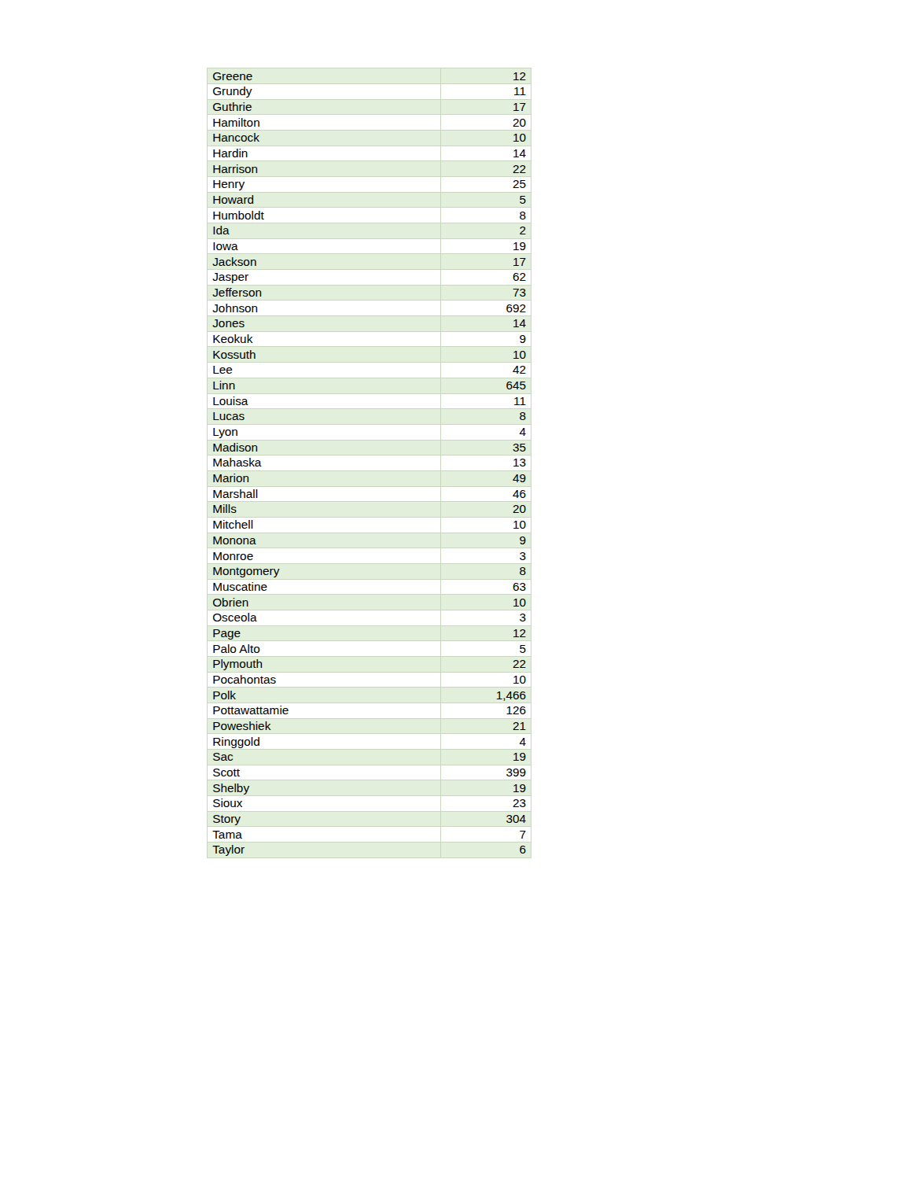| Greene | 12 |
| Grundy | 11 |
| Guthrie | 17 |
| Hamilton | 20 |
| Hancock | 10 |
| Hardin | 14 |
| Harrison | 22 |
| Henry | 25 |
| Howard | 5 |
| Humboldt | 8 |
| Ida | 2 |
| Iowa | 19 |
| Jackson | 17 |
| Jasper | 62 |
| Jefferson | 73 |
| Johnson | 692 |
| Jones | 14 |
| Keokuk | 9 |
| Kossuth | 10 |
| Lee | 42 |
| Linn | 645 |
| Louisa | 11 |
| Lucas | 8 |
| Lyon | 4 |
| Madison | 35 |
| Mahaska | 13 |
| Marion | 49 |
| Marshall | 46 |
| Mills | 20 |
| Mitchell | 10 |
| Monona | 9 |
| Monroe | 3 |
| Montgomery | 8 |
| Muscatine | 63 |
| Obrien | 10 |
| Osceola | 3 |
| Page | 12 |
| Palo Alto | 5 |
| Plymouth | 22 |
| Pocahontas | 10 |
| Polk | 1,466 |
| Pottawattamie | 126 |
| Poweshiek | 21 |
| Ringgold | 4 |
| Sac | 19 |
| Scott | 399 |
| Shelby | 19 |
| Sioux | 23 |
| Story | 304 |
| Tama | 7 |
| Taylor | 6 |